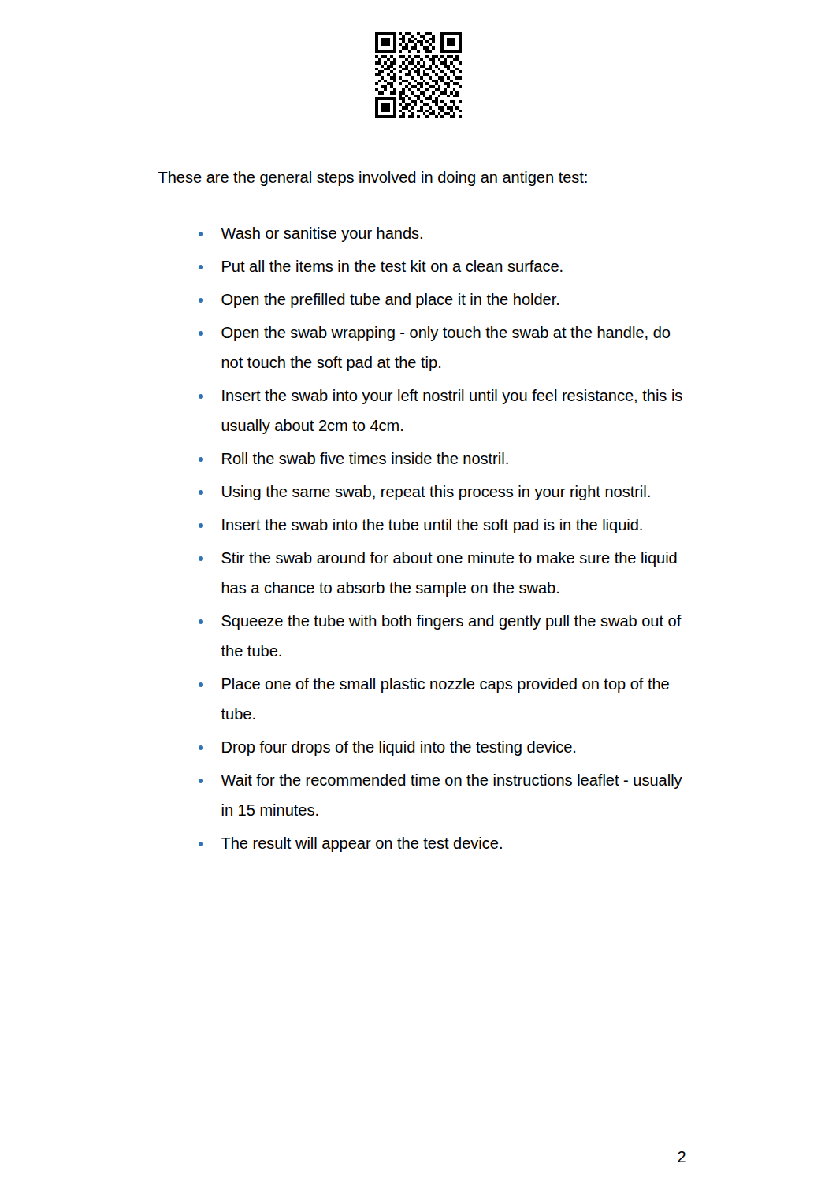These are the general steps involved in doing an antigen test:
Wash or sanitise your hands.
Put all the items in the test kit on a clean surface.
Open the prefilled tube and place it in the holder.
Open the swab wrapping - only touch the swab at the handle, do not touch the soft pad at the tip.
Insert the swab into your left nostril until you feel resistance, this is usually about 2cm to 4cm.
Roll the swab five times inside the nostril.
Using the same swab, repeat this process in your right nostril.
Insert the swab into the tube until the soft pad is in the liquid.
Stir the swab around for about one minute to make sure the liquid has a chance to absorb the sample on the swab.
Squeeze the tube with both fingers and gently pull the swab out of the tube.
Place one of the small plastic nozzle caps provided on top of the tube.
Drop four drops of the liquid into the testing device.
Wait for the recommended time on the instructions leaflet - usually in 15 minutes.
The result will appear on the test device.
2